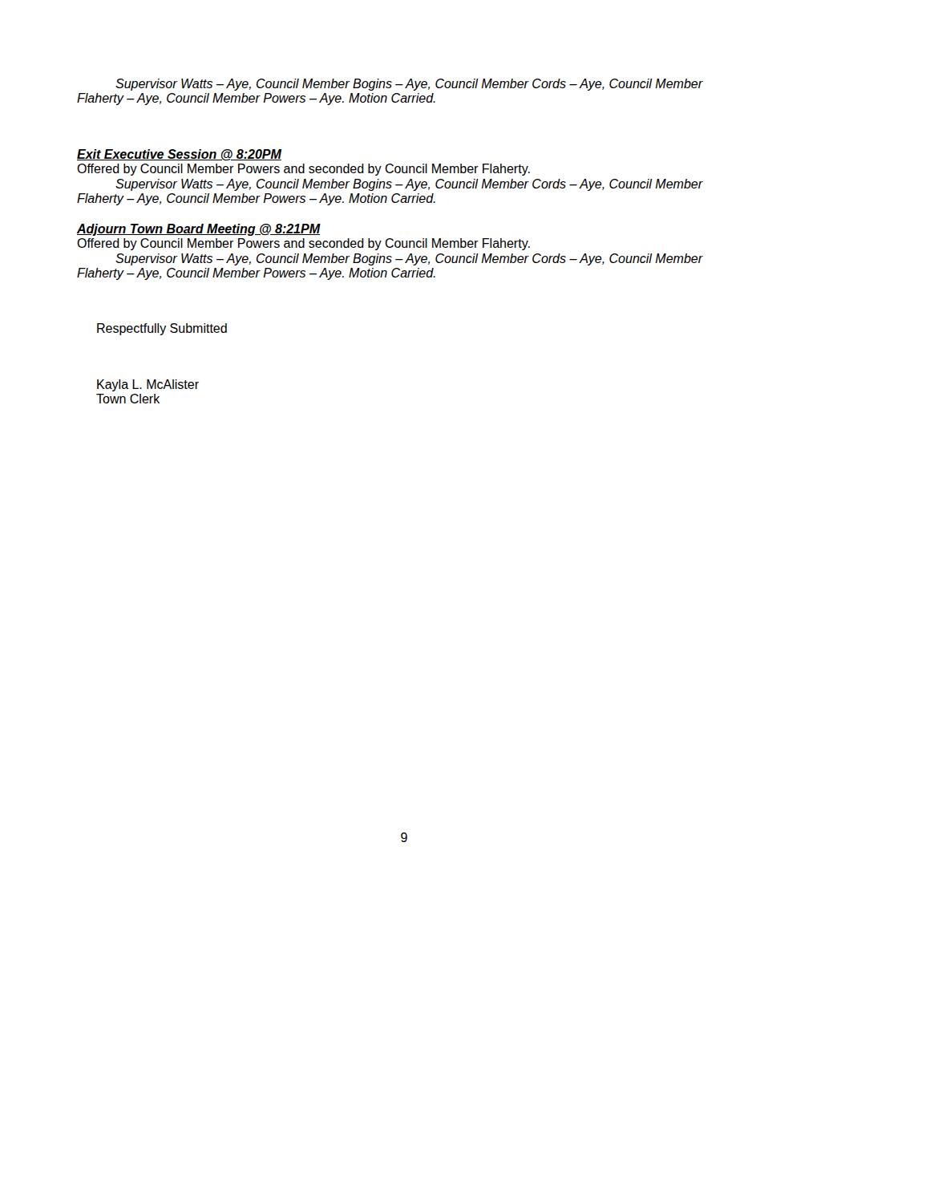Supervisor Watts – Aye, Council Member Bogins – Aye, Council Member Cords – Aye, Council Member
Flaherty – Aye, Council Member Powers – Aye. Motion Carried.
Exit Executive Session @ 8:20PM
Offered by Council Member Powers and seconded by Council Member Flaherty.
Supervisor Watts – Aye, Council Member Bogins – Aye, Council Member Cords – Aye, Council Member
Flaherty – Aye, Council Member Powers – Aye. Motion Carried.
Adjourn Town Board Meeting @ 8:21PM
Offered by Council Member Powers and seconded by Council Member Flaherty.
Supervisor Watts – Aye, Council Member Bogins – Aye, Council Member Cords – Aye, Council Member
Flaherty – Aye, Council Member Powers – Aye. Motion Carried.
Respectfully Submitted
Kayla L. McAlister
Town Clerk
9